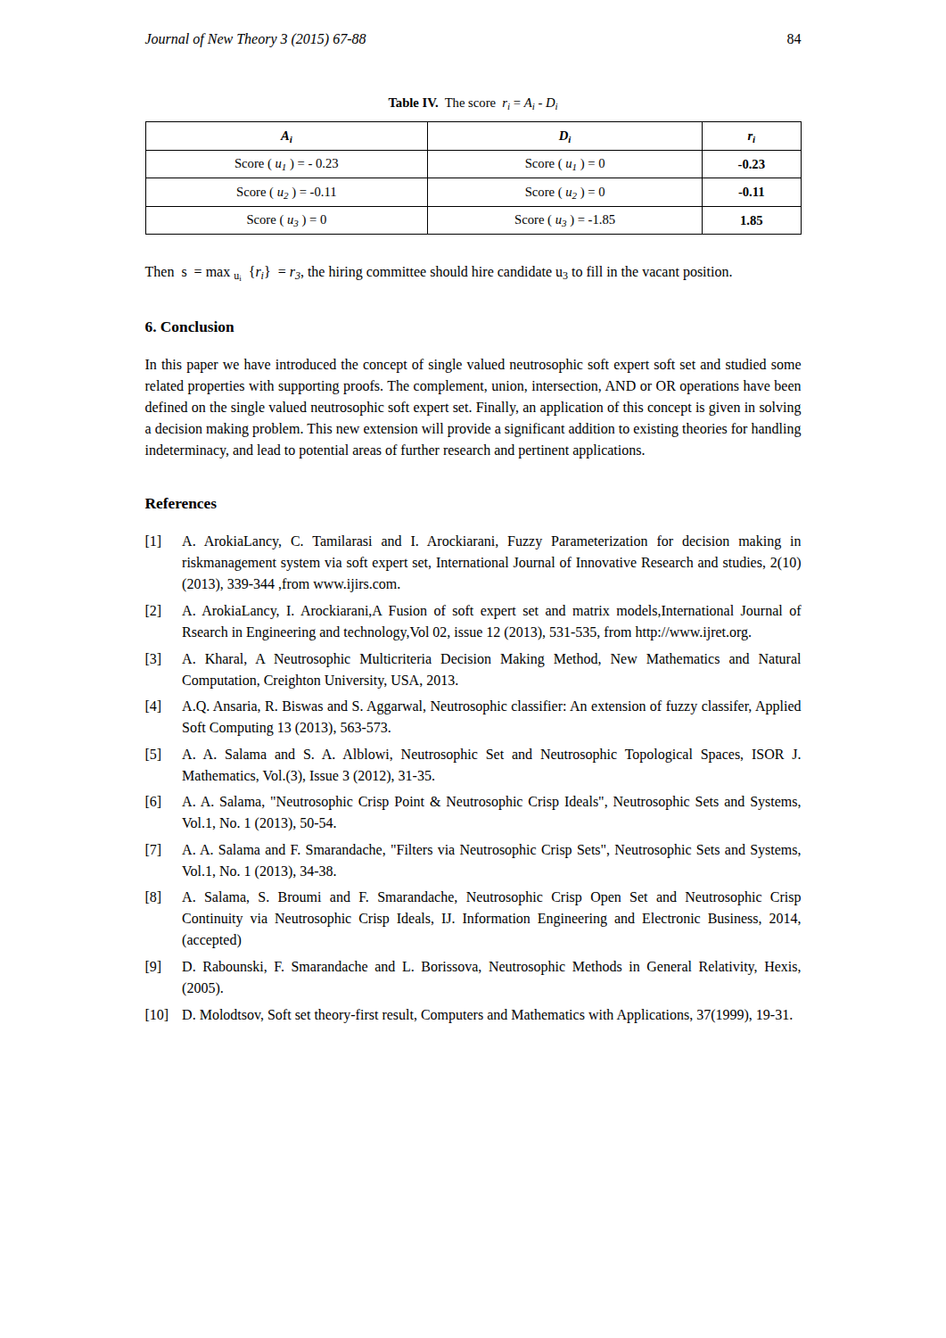Journal of New Theory 3 (2015) 67-88 84
Table IV. The score r i = A i - D i
| A i | D i | r i |
| --- | --- | --- |
| Score ( u 1 ) = - 0.23 | Score ( u 1 ) = 0 | -0.23 |
| Score ( u 2 ) = -0.11 | Score ( u 2 ) = 0 | -0.11 |
| Score ( u 3 ) = 0 | Score ( u 3 ) = -1.85 | 1.85 |
Then s = max ui {ri} = r3, the hiring committee should hire candidate u3 to fill in the vacant position.
6. Conclusion
In this paper we have introduced the concept of single valued neutrosophic soft expert soft set and studied some related properties with supporting proofs. The complement, union, intersection, AND or OR operations have been defined on the single valued neutrosophic soft expert set. Finally, an application of this concept is given in solving a decision making problem. This new extension will provide a significant addition to existing theories for handling indeterminacy, and lead to potential areas of further research and pertinent applications.
References
[1] A. ArokiaLancy, C. Tamilarasi and I. Arockiarani, Fuzzy Parameterization for decision making in riskmanagement system via soft expert set, International Journal of Innovative Research and studies, 2(10) (2013), 339-344 ,from www.ijirs.com.
[2] A. ArokiaLancy, I. Arockiarani,A Fusion of soft expert set and matrix models,International Journal of Rsearch in Engineering and technology,Vol 02, issue 12 (2013), 531-535, from http://www.ijret.org.
[3] A. Kharal, A Neutrosophic Multicriteria Decision Making Method, New Mathematics and Natural Computation, Creighton University, USA, 2013.
[4] A.Q. Ansaria, R. Biswas and S. Aggarwal, Neutrosophic classifier: An extension of fuzzy classifer, Applied Soft Computing 13 (2013), 563-573.
[5] A. A. Salama and S. A. Alblowi, Neutrosophic Set and Neutrosophic Topological Spaces, ISOR J. Mathematics, Vol.(3), Issue 3 (2012), 31-35.
[6] A. A. Salama, "Neutrosophic Crisp Point & Neutrosophic Crisp Ideals", Neutrosophic Sets and Systems, Vol.1, No. 1 (2013), 50-54.
[7] A. A. Salama and F. Smarandache, "Filters via Neutrosophic Crisp Sets", Neutrosophic Sets and Systems, Vol.1, No. 1 (2013), 34-38.
[8] A. Salama, S. Broumi and F. Smarandache, Neutrosophic Crisp Open Set and Neutrosophic Crisp Continuity via Neutrosophic Crisp Ideals, IJ. Information Engineering and Electronic Business, 2014, (accepted)
[9] D. Rabounski, F. Smarandache and L. Borissova, Neutrosophic Methods in General Relativity, Hexis, (2005).
[10] D. Molodtsov, Soft set theory-first result, Computers and Mathematics with Applications, 37(1999), 19-31.